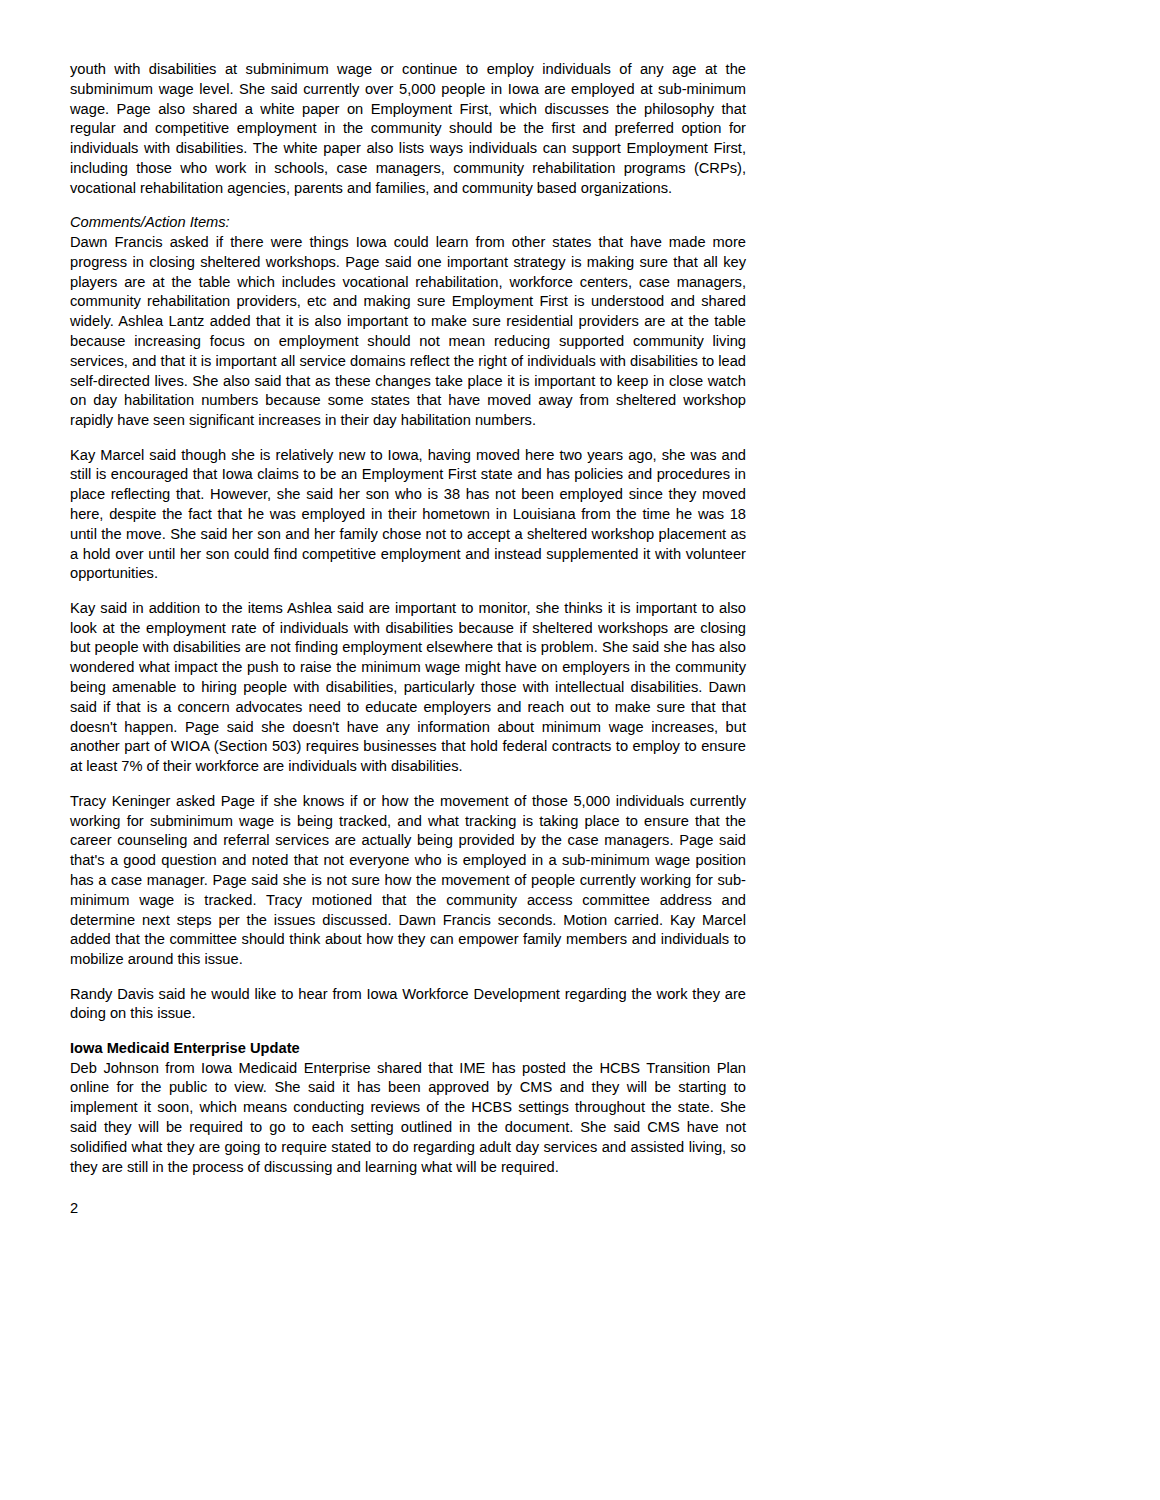youth with disabilities at subminimum wage or continue to employ individuals of any age at the subminimum wage level. She said currently over 5,000 people in Iowa are employed at sub-minimum wage. Page also shared a white paper on Employment First, which discusses the philosophy that regular and competitive employment in the community should be the first and preferred option for individuals with disabilities. The white paper also lists ways individuals can support Employment First, including those who work in schools, case managers, community rehabilitation programs (CRPs), vocational rehabilitation agencies, parents and families, and community based organizations.
Comments/Action Items:
Dawn Francis asked if there were things Iowa could learn from other states that have made more progress in closing sheltered workshops. Page said one important strategy is making sure that all key players are at the table which includes vocational rehabilitation, workforce centers, case managers, community rehabilitation providers, etc and making sure Employment First is understood and shared widely. Ashlea Lantz added that it is also important to make sure residential providers are at the table because increasing focus on employment should not mean reducing supported community living services, and that it is important all service domains reflect the right of individuals with disabilities to lead self-directed lives. She also said that as these changes take place it is important to keep in close watch on day habilitation numbers because some states that have moved away from sheltered workshop rapidly have seen significant increases in their day habilitation numbers.
Kay Marcel said though she is relatively new to Iowa, having moved here two years ago, she was and still is encouraged that Iowa claims to be an Employment First state and has policies and procedures in place reflecting that. However, she said her son who is 38 has not been employed since they moved here, despite the fact that he was employed in their hometown in Louisiana from the time he was 18 until the move. She said her son and her family chose not to accept a sheltered workshop placement as a hold over until her son could find competitive employment and instead supplemented it with volunteer opportunities.
Kay said in addition to the items Ashlea said are important to monitor, she thinks it is important to also look at the employment rate of individuals with disabilities because if sheltered workshops are closing but people with disabilities are not finding employment elsewhere that is problem. She said she has also wondered what impact the push to raise the minimum wage might have on employers in the community being amenable to hiring people with disabilities, particularly those with intellectual disabilities. Dawn said if that is a concern advocates need to educate employers and reach out to make sure that that doesn't happen. Page said she doesn't have any information about minimum wage increases, but another part of WIOA (Section 503) requires businesses that hold federal contracts to employ to ensure at least 7% of their workforce are individuals with disabilities.
Tracy Keninger asked Page if she knows if or how the movement of those 5,000 individuals currently working for subminimum wage is being tracked, and what tracking is taking place to ensure that the career counseling and referral services are actually being provided by the case managers. Page said that's a good question and noted that not everyone who is employed in a sub-minimum wage position has a case manager. Page said she is not sure how the movement of people currently working for sub-minimum wage is tracked. Tracy motioned that the community access committee address and determine next steps per the issues discussed. Dawn Francis seconds. Motion carried. Kay Marcel added that the committee should think about how they can empower family members and individuals to mobilize around this issue.
Randy Davis said he would like to hear from Iowa Workforce Development regarding the work they are doing on this issue.
Iowa Medicaid Enterprise Update
Deb Johnson from Iowa Medicaid Enterprise shared that IME has posted the HCBS Transition Plan online for the public to view. She said it has been approved by CMS and they will be starting to implement it soon, which means conducting reviews of the HCBS settings throughout the state. She said they will be required to go to each setting outlined in the document. She said CMS have not solidified what they are going to require stated to do regarding adult day services and assisted living, so they are still in the process of discussing and learning what will be required.
2